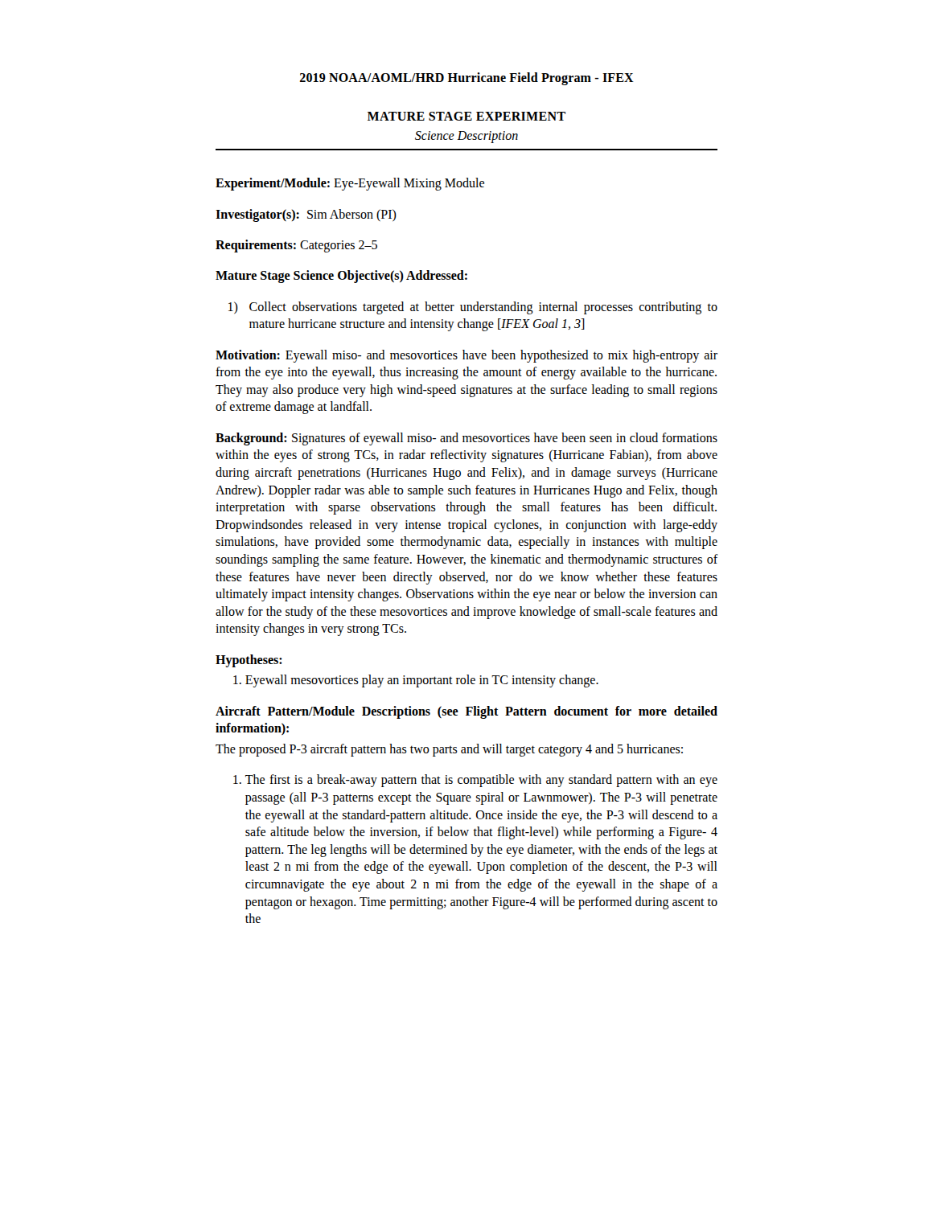2019 NOAA/AOML/HRD Hurricane Field Program - IFEX
MATURE STAGE EXPERIMENT
Science Description
Experiment/Module: Eye-Eyewall Mixing Module
Investigator(s): Sim Aberson (PI)
Requirements: Categories 2–5
Mature Stage Science Objective(s) Addressed:
1) Collect observations targeted at better understanding internal processes contributing to mature hurricane structure and intensity change [IFEX Goal 1, 3]
Motivation: Eyewall miso- and mesovortices have been hypothesized to mix high-entropy air from the eye into the eyewall, thus increasing the amount of energy available to the hurricane. They may also produce very high wind-speed signatures at the surface leading to small regions of extreme damage at landfall.
Background: Signatures of eyewall miso- and mesovortices have been seen in cloud formations within the eyes of strong TCs, in radar reflectivity signatures (Hurricane Fabian), from above during aircraft penetrations (Hurricanes Hugo and Felix), and in damage surveys (Hurricane Andrew). Doppler radar was able to sample such features in Hurricanes Hugo and Felix, though interpretation with sparse observations through the small features has been difficult. Dropwindsondes released in very intense tropical cyclones, in conjunction with large-eddy simulations, have provided some thermodynamic data, especially in instances with multiple soundings sampling the same feature. However, the kinematic and thermodynamic structures of these features have never been directly observed, nor do we know whether these features ultimately impact intensity changes. Observations within the eye near or below the inversion can allow for the study of the these mesovortices and improve knowledge of small-scale features and intensity changes in very strong TCs.
Hypotheses:
Eyewall mesovortices play an important role in TC intensity change.
Aircraft Pattern/Module Descriptions (see Flight Pattern document for more detailed information):
The proposed P-3 aircraft pattern has two parts and will target category 4 and 5 hurricanes:
The first is a break-away pattern that is compatible with any standard pattern with an eye passage (all P-3 patterns except the Square spiral or Lawnmower). The P-3 will penetrate the eyewall at the standard-pattern altitude. Once inside the eye, the P-3 will descend to a safe altitude below the inversion, if below that flight-level) while performing a Figure- 4 pattern. The leg lengths will be determined by the eye diameter, with the ends of the legs at least 2 n mi from the edge of the eyewall. Upon completion of the descent, the P-3 will circumnavigate the eye about 2 n mi from the edge of the eyewall in the shape of a pentagon or hexagon. Time permitting; another Figure-4 will be performed during ascent to the